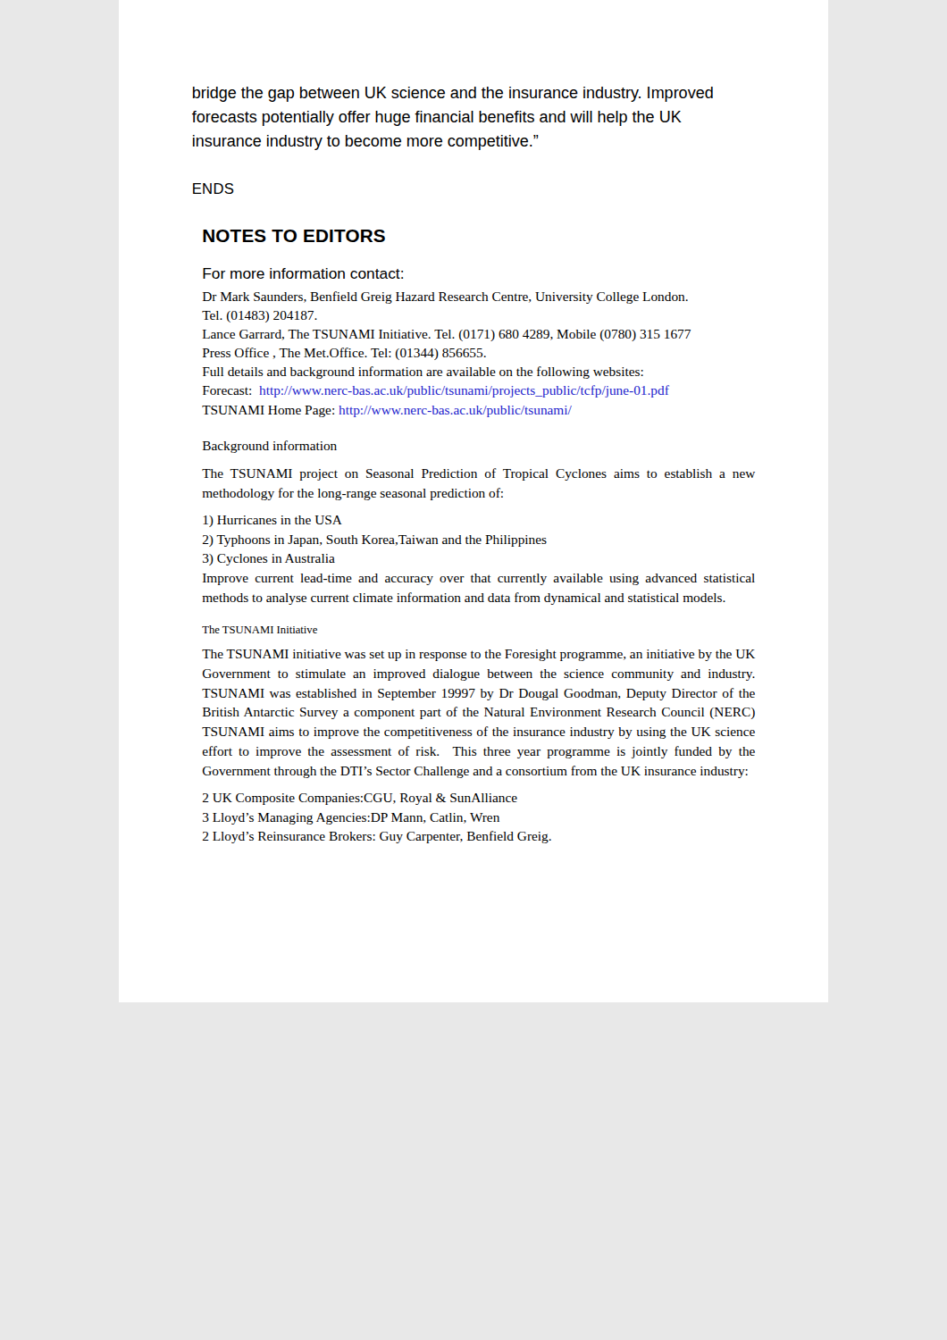bridge the gap between UK science and the insurance industry. Improved forecasts potentially offer huge financial benefits and will help the UK insurance industry to become more competitive.”
ENDS
NOTES TO EDITORS
For more information contact:
Dr Mark Saunders, Benfield Greig Hazard Research Centre, University College London.
Tel. (01483) 204187.
Lance Garrard, The TSUNAMI Initiative. Tel. (0171) 680 4289, Mobile (0780) 315 1677
Press Office , The Met.Office. Tel: (01344) 856655.
Full details and background information are available on the following websites:
Forecast: http://www.nerc-bas.ac.uk/public/tsunami/projects_public/tcfp/june-01.pdf
TSUNAMI Home Page: http://www.nerc-bas.ac.uk/public/tsunami/
Background information
The TSUNAMI project on Seasonal Prediction of Tropical Cyclones aims to establish a new methodology for the long-range seasonal prediction of:
1) Hurricanes in the USA
2) Typhoons in Japan, South Korea,Taiwan and the Philippines
3) Cyclones in Australia
Improve current lead-time and accuracy over that currently available using advanced statistical methods to analyse current climate information and data from dynamical and statistical models.
The TSUNAMI Initiative
The TSUNAMI initiative was set up in response to the Foresight programme, an initiative by the UK Government to stimulate an improved dialogue between the science community and industry. TSUNAMI was established in September 19997 by Dr Dougal Goodman, Deputy Director of the British Antarctic Survey a component part of the Natural Environment Research Council (NERC) TSUNAMI aims to improve the competitiveness of the insurance industry by using the UK science effort to improve the assessment of risk. This three year programme is jointly funded by the Government through the DTI’s Sector Challenge and a consortium from the UK insurance industry:
2 UK Composite Companies:CGU, Royal & SunAlliance
3 Lloyd’s Managing Agencies:DP Mann, Catlin, Wren
2 Lloyd’s Reinsurance Brokers: Guy Carpenter, Benfield Greig.